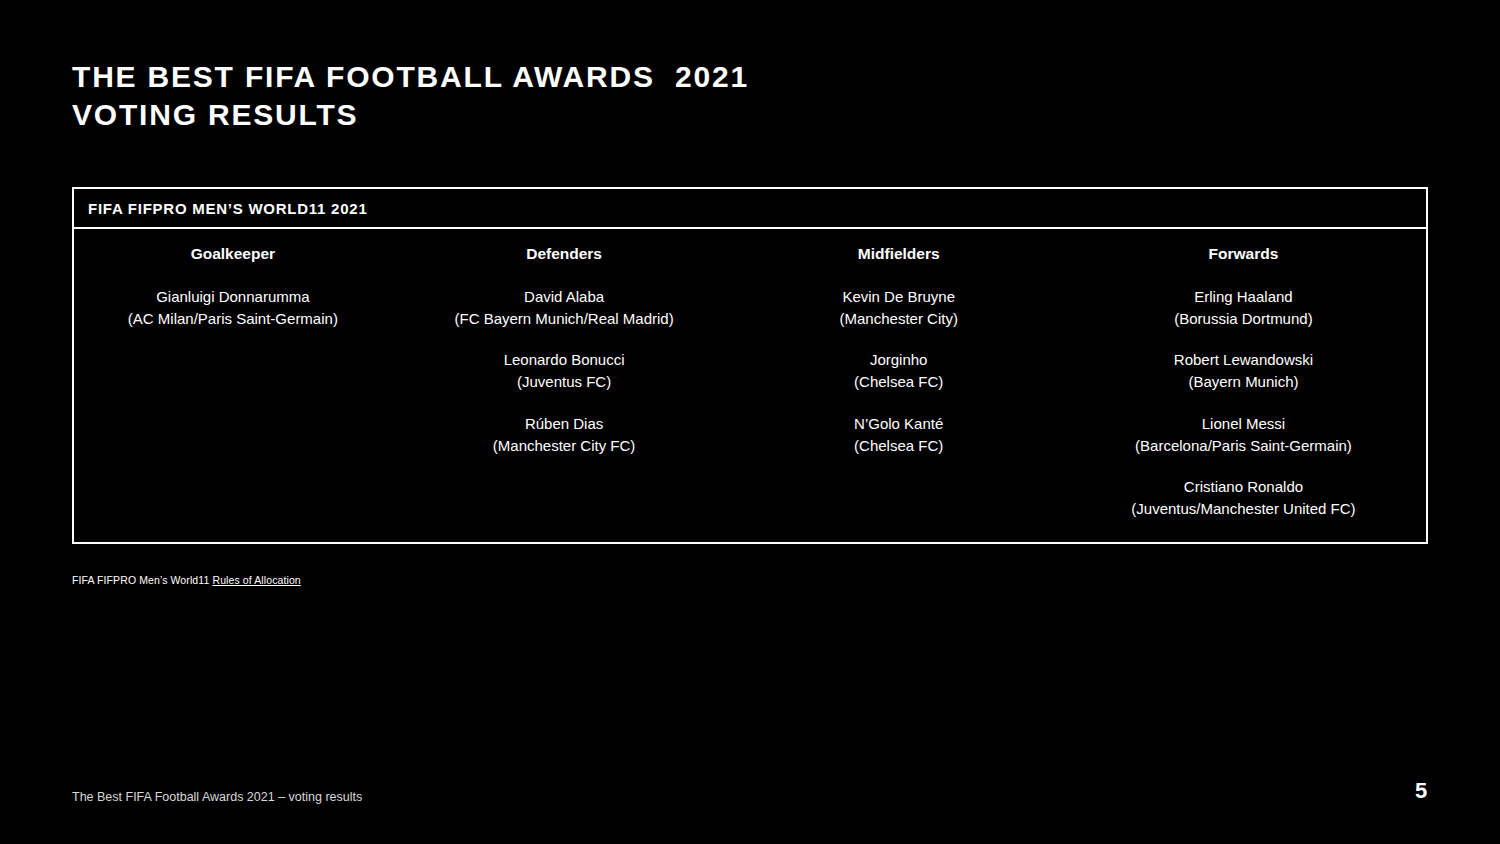The Best FIFA Football Awards 2021
Voting Results
FIFA FIFPRO Men’s World11 2021
| Goalkeeper | Defenders | Midfielders | Forwards |
| --- | --- | --- | --- |
| Gianluigi Donnarumma (AC Milan/Paris Saint-Germain) | David Alaba (FC Bayern Munich/Real Madrid) | Kevin De Bruyne (Manchester City) | Erling Haaland (Borussia Dortmund) |
| | Leonardo Bonucci (Juventus FC) | Jorginho (Chelsea FC) | Robert Lewandowski (Bayern Munich) |
| | Rúben Dias (Manchester City FC) | N’Golo Kanté (Chelsea FC) | Lionel Messi (Barcelona/Paris Saint-Germain) |
| | | | Cristiano Ronaldo (Juventus/Manchester United FC) |
FIFA FIFPRO Men’s World11 Rules of Allocation
The Best FIFA Football Awards 2021 – voting results
5